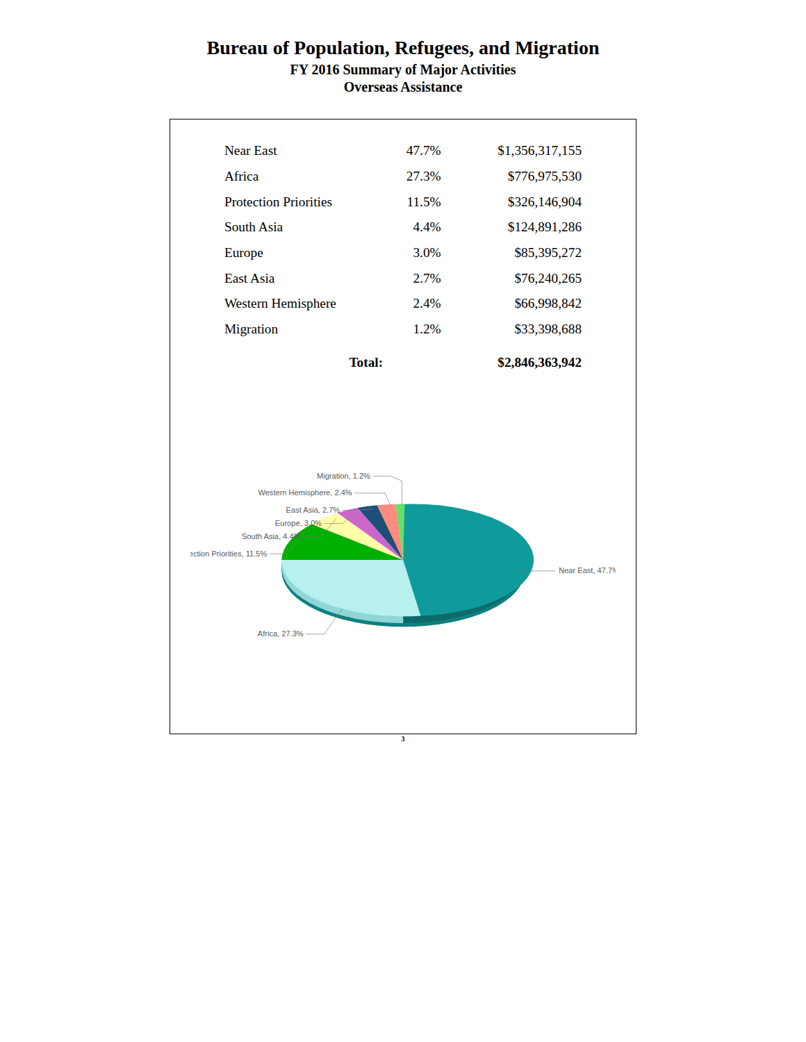Bureau of Population, Refugees, and Migration
FY 2016 Summary of Major Activities
Overseas Assistance
| Near East | 47.7% | $1,356,317,155 |
| Africa | 27.3% | $776,975,530 |
| Protection Priorities | 11.5% | $326,146,904 |
| South Asia | 4.4% | $124,891,286 |
| Europe | 3.0% | $85,395,272 |
| East Asia | 2.7% | $76,240,265 |
| Western Hemisphere | 2.4% | $66,998,842 |
| Migration | 1.2% | $33,398,688 |
| Total: | | $2,846,363,942 |
Migration, 1.2% Western Hemisphere, 2.4% East Asia, 2.7% Europe, 3.0% South Asia, 4.4% Protection Priorities, 11.5% Near East, 47.7% Africa, 27.3%
3